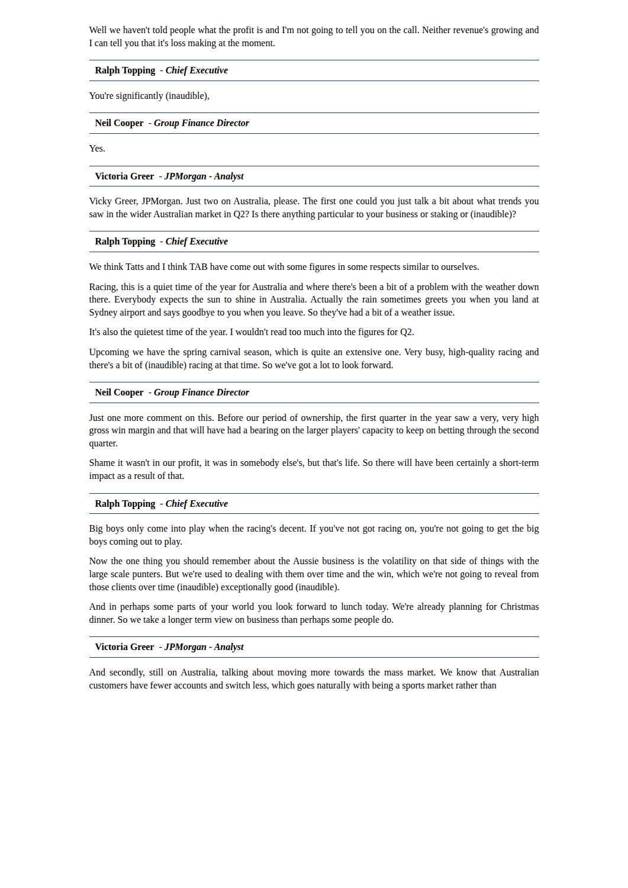Well we haven't told people what the profit is and I'm not going to tell you on the call. Neither revenue's growing and I can tell you that it's loss making at the moment.
Ralph Topping - Chief Executive
You're significantly (inaudible),
Neil Cooper - Group Finance Director
Yes.
Victoria Greer - JPMorgan - Analyst
Vicky Greer, JPMorgan. Just two on Australia, please. The first one could you just talk a bit about what trends you saw in the wider Australian market in Q2? Is there anything particular to your business or staking or (inaudible)?
Ralph Topping - Chief Executive
We think Tatts and I think TAB have come out with some figures in some respects similar to ourselves.
Racing, this is a quiet time of the year for Australia and where there's been a bit of a problem with the weather down there. Everybody expects the sun to shine in Australia. Actually the rain sometimes greets you when you land at Sydney airport and says goodbye to you when you leave. So they've had a bit of a weather issue.
It's also the quietest time of the year. I wouldn't read too much into the figures for Q2.
Upcoming we have the spring carnival season, which is quite an extensive one. Very busy, high-quality racing and there's a bit of (inaudible) racing at that time. So we've got a lot to look forward.
Neil Cooper - Group Finance Director
Just one more comment on this. Before our period of ownership, the first quarter in the year saw a very, very high gross win margin and that will have had a bearing on the larger players' capacity to keep on betting through the second quarter.
Shame it wasn't in our profit, it was in somebody else's, but that's life. So there will have been certainly a short-term impact as a result of that.
Ralph Topping - Chief Executive
Big boys only come into play when the racing's decent. If you've not got racing on, you're not going to get the big boys coming out to play.
Now the one thing you should remember about the Aussie business is the volatility on that side of things with the large scale punters. But we're used to dealing with them over time and the win, which we're not going to reveal from those clients over time (inaudible) exceptionally good (inaudible).
And in perhaps some parts of your world you look forward to lunch today. We're already planning for Christmas dinner. So we take a longer term view on business than perhaps some people do.
Victoria Greer - JPMorgan - Analyst
And secondly, still on Australia, talking about moving more towards the mass market. We know that Australian customers have fewer accounts and switch less, which goes naturally with being a sports market rather than